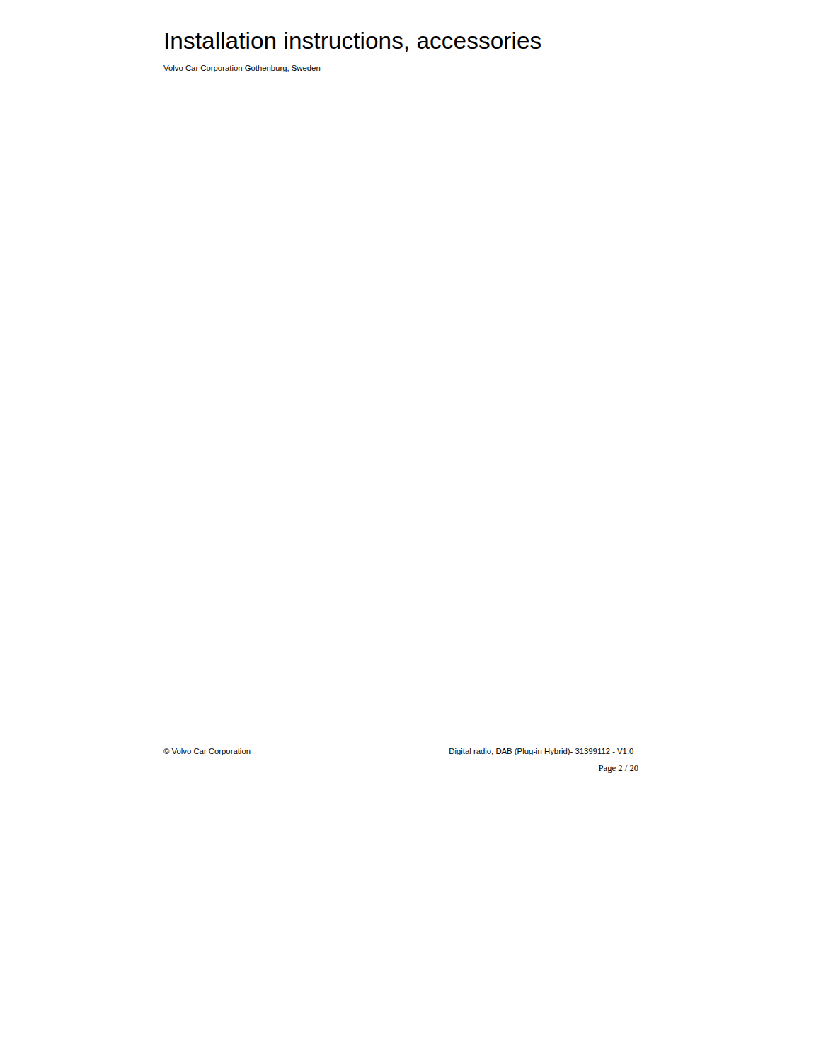Installation instructions, accessories
Volvo Car Corporation Gothenburg, Sweden
© Volvo Car Corporation Digital radio, DAB (Plug-in Hybrid)- 31399112 - V1.0
Page 2 / 20